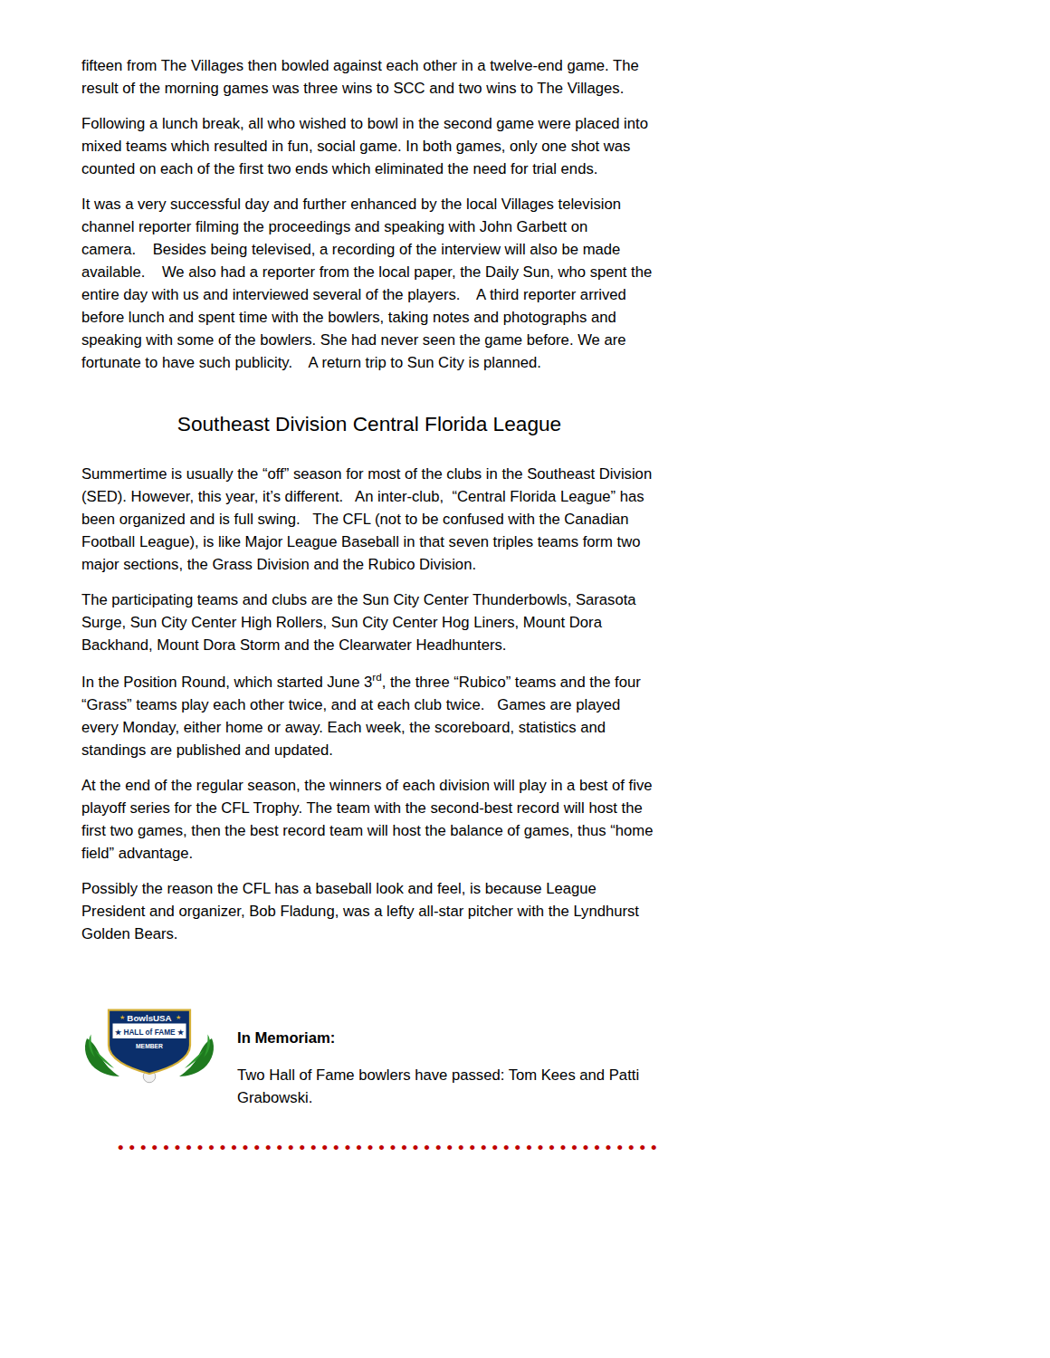fifteen from The Villages then bowled against each other in a twelve-end game. The result of the morning games was three wins to SCC and two wins to The Villages.
Following a lunch break, all who wished to bowl in the second game were placed into mixed teams which resulted in fun, social game. In both games, only one shot was counted on each of the first two ends which eliminated the need for trial ends.
It was a very successful day and further enhanced by the local Villages television channel reporter filming the proceedings and speaking with John Garbett on camera. Besides being televised, a recording of the interview will also be made available. We also had a reporter from the local paper, the Daily Sun, who spent the entire day with us and interviewed several of the players. A third reporter arrived before lunch and spent time with the bowlers, taking notes and photographs and speaking with some of the bowlers. She had never seen the game before. We are fortunate to have such publicity. A return trip to Sun City is planned.
Southeast Division Central Florida League
Summertime is usually the “off” season for most of the clubs in the Southeast Division (SED). However, this year, it’s different. An inter-club, “Central Florida League” has been organized and is full swing. The CFL (not to be confused with the Canadian Football League), is like Major League Baseball in that seven triples teams form two major sections, the Grass Division and the Rubico Division.
The participating teams and clubs are the Sun City Center Thunderbowls, Sarasota Surge, Sun City Center High Rollers, Sun City Center Hog Liners, Mount Dora Backhand, Mount Dora Storm and the Clearwater Headhunters.
In the Position Round, which started June 3rd, the three “Rubico” teams and the four “Grass” teams play each other twice, and at each club twice. Games are played every Monday, either home or away. Each week, the scoreboard, statistics and standings are published and updated.
At the end of the regular season, the winners of each division will play in a best of five playoff series for the CFL Trophy. The team with the second-best record will host the first two games, then the best record team will host the balance of games, thus “home field” advantage.
Possibly the reason the CFL has a baseball look and feel, is because League President and organizer, Bob Fladung, was a lefty all-star pitcher with the Lyndhurst Golden Bears.
BowlsUSA ★ HALL of FAME ★ MEMBER ★ ★
In Memoriam:
Two Hall of Fame bowlers have passed: Tom Kees and Patti Grabowski.
•••••••••••••••••••••••••••••••••••••••••••••••••••••••••